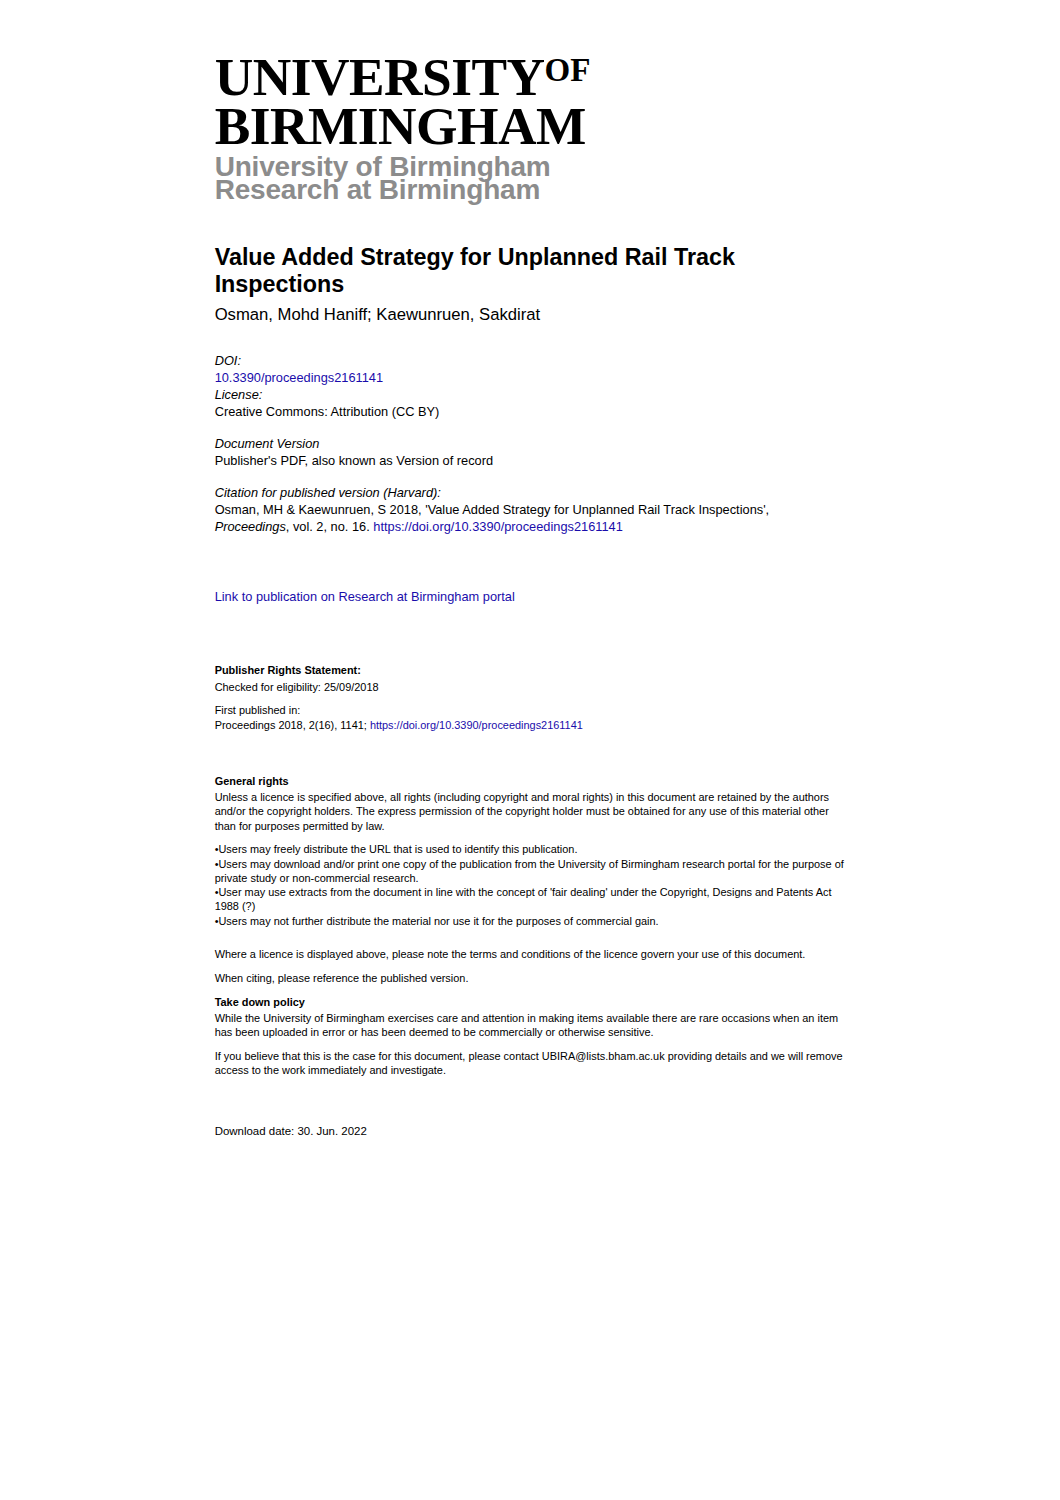UNIVERSITYOF
BIRMINGHAM
University of Birmingham Research at Birmingham
Value Added Strategy for Unplanned Rail Track Inspections
Osman, Mohd Haniff; Kaewunruen, Sakdirat
DOI:
10.3390/proceedings2161141
License:
Creative Commons: Attribution (CC BY)
Document Version
Publisher's PDF, also known as Version of record
Citation for published version (Harvard):
Osman, MH & Kaewunruen, S 2018, 'Value Added Strategy for Unplanned Rail Track Inspections', Proceedings, vol. 2, no. 16. https://doi.org/10.3390/proceedings2161141
Link to publication on Research at Birmingham portal
Publisher Rights Statement:
Checked for eligibility: 25/09/2018
First published in:
Proceedings 2018, 2(16), 1141; https://doi.org/10.3390/proceedings2161141
General rights
Unless a licence is specified above, all rights (including copyright and moral rights) in this document are retained by the authors and/or the copyright holders. The express permission of the copyright holder must be obtained for any use of this material other than for purposes permitted by law.
•Users may freely distribute the URL that is used to identify this publication.
•Users may download and/or print one copy of the publication from the University of Birmingham research portal for the purpose of private study or non-commercial research.
•User may use extracts from the document in line with the concept of 'fair dealing' under the Copyright, Designs and Patents Act 1988 (?)
•Users may not further distribute the material nor use it for the purposes of commercial gain.
Where a licence is displayed above, please note the terms and conditions of the licence govern your use of this document.
When citing, please reference the published version.
Take down policy
While the University of Birmingham exercises care and attention in making items available there are rare occasions when an item has been uploaded in error or has been deemed to be commercially or otherwise sensitive.
If you believe that this is the case for this document, please contact UBIRA@lists.bham.ac.uk providing details and we will remove access to the work immediately and investigate.
Download date: 30. Jun. 2022